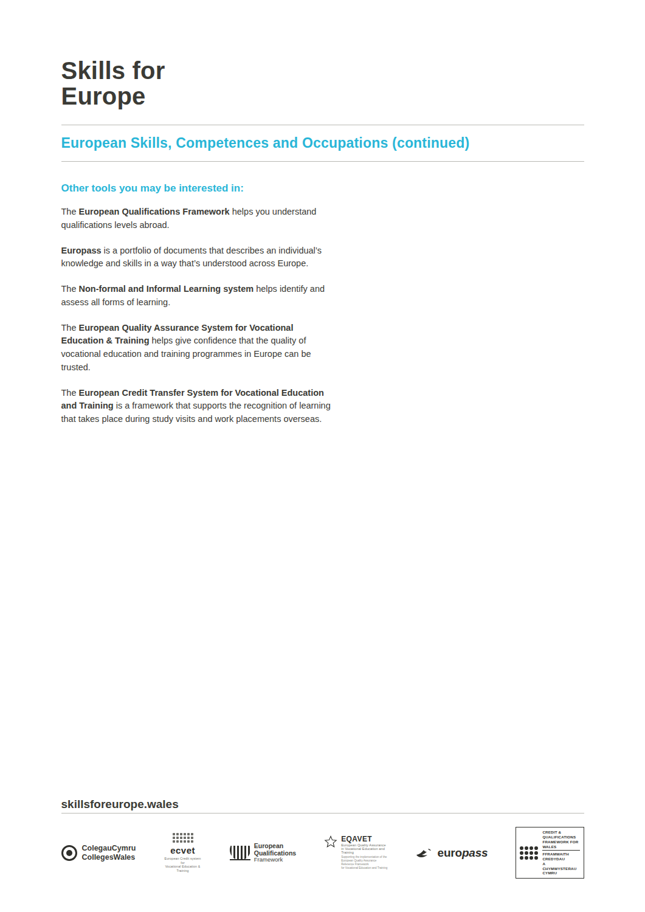Skills for Europe
European Skills, Competences and Occupations (continued)
Other tools you may be interested in:
The European Qualifications Framework helps you understand qualifications levels abroad.
Europass is a portfolio of documents that describes an individual’s knowledge and skills in a way that’s understood across Europe.
The Non-formal and Informal Learning system helps identify and assess all forms of learning.
The European Quality Assurance System for Vocational Education & Training helps give confidence that the quality of vocational education and training programmes in Europe can be trusted.
The European Credit Transfer System for Vocational Education and Training is a framework that supports the recognition of learning that takes place during study visits and work placements overseas.
skillsforeurope.wales
ColegauCymru
CollegesWales
ecvet
European Credit system for
Vocational Education & Training
European Qualifications Framework
EQAVET
European Quality Assurance
in Vocational Education and Training
Supporting the implementation of the
European Quality Assurance Reference Framework
for Vocational Education and Training
europass
CREDIT & QUALIFICATIONS
FRAMEWORK FOR WALES
FFRAMWAITH CREDYDAU
A CHYMWYSTERAU CYMRU